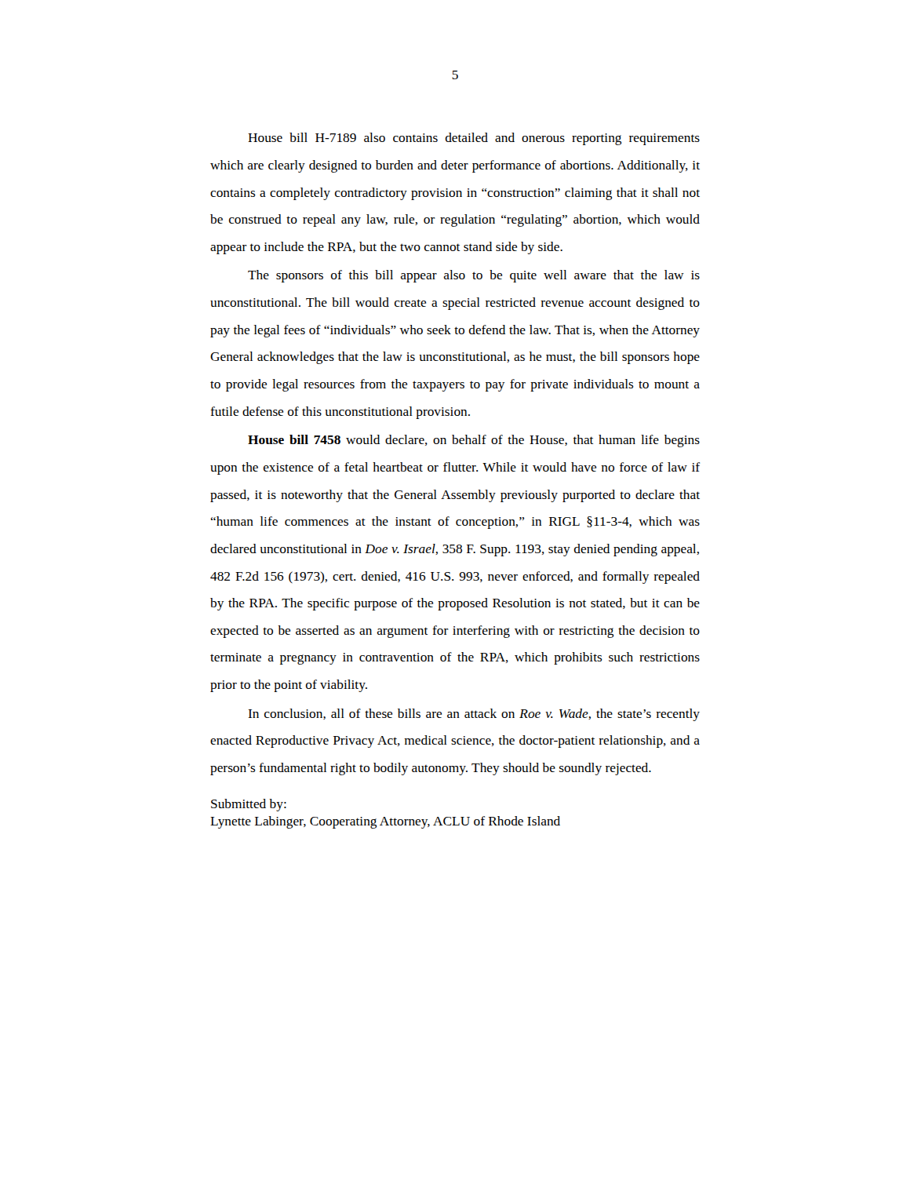5
House bill H-7189 also contains detailed and onerous reporting requirements which are clearly designed to burden and deter performance of abortions. Additionally, it contains a completely contradictory provision in “construction” claiming that it shall not be construed to repeal any law, rule, or regulation “regulating” abortion, which would appear to include the RPA, but the two cannot stand side by side.
The sponsors of this bill appear also to be quite well aware that the law is unconstitutional. The bill would create a special restricted revenue account designed to pay the legal fees of “individuals” who seek to defend the law. That is, when the Attorney General acknowledges that the law is unconstitutional, as he must, the bill sponsors hope to provide legal resources from the taxpayers to pay for private individuals to mount a futile defense of this unconstitutional provision.
House bill 7458 would declare, on behalf of the House, that human life begins upon the existence of a fetal heartbeat or flutter. While it would have no force of law if passed, it is noteworthy that the General Assembly previously purported to declare that “human life commences at the instant of conception,” in RIGL §11-3-4, which was declared unconstitutional in Doe v. Israel, 358 F. Supp. 1193, stay denied pending appeal, 482 F.2d 156 (1973), cert. denied, 416 U.S. 993, never enforced, and formally repealed by the RPA. The specific purpose of the proposed Resolution is not stated, but it can be expected to be asserted as an argument for interfering with or restricting the decision to terminate a pregnancy in contravention of the RPA, which prohibits such restrictions prior to the point of viability.
In conclusion, all of these bills are an attack on Roe v. Wade, the state’s recently enacted Reproductive Privacy Act, medical science, the doctor-patient relationship, and a person’s fundamental right to bodily autonomy. They should be soundly rejected.
Submitted by:
Lynette Labinger, Cooperating Attorney, ACLU of Rhode Island